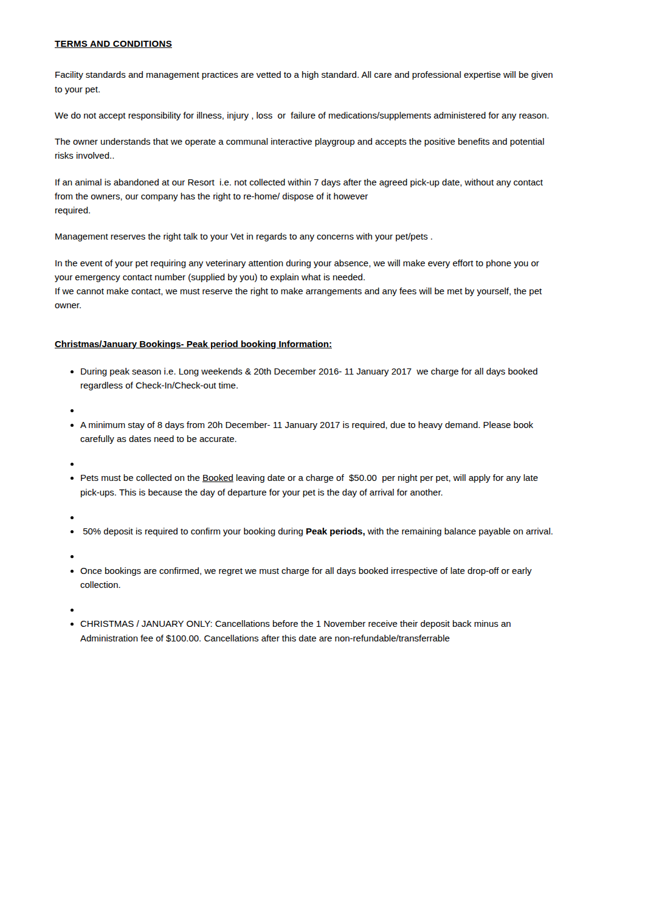TERMS AND CONDITIONS
Facility standards and management practices are vetted to a high standard. All care and professional expertise will be given to your pet.
We do not accept responsibility for illness, injury , loss or failure of medications/supplements administered for any reason.
The owner understands that we operate a communal interactive playgroup and accepts the positive benefits and potential risks involved..
If an animal is abandoned at our Resort i.e. not collected within 7 days after the agreed pick-up date, without any contact from the owners, our company has the right to re-home/ dispose of it however
required.
Management reserves the right talk to your Vet in regards to any concerns with your pet/pets .
In the event of your pet requiring any veterinary attention during your absence, we will make every effort to phone you or your emergency contact number (supplied by you) to explain what is needed.
If we cannot make contact, we must reserve the right to make arrangements and any fees will be met by yourself, the pet owner.
Christmas/January Bookings- Peak period booking Information:
During peak season i.e. Long weekends & 20th December 2016- 11 January 2017 we charge for all days booked regardless of Check-In/Check-out time.
A minimum stay of 8 days from 20h December- 11 January 2017 is required, due to heavy demand. Please book carefully as dates need to be accurate.
Pets must be collected on the Booked leaving date or a charge of $50.00 per night per pet, will apply for any late pick-ups. This is because the day of departure for your pet is the day of arrival for another.
50% deposit is required to confirm your booking during Peak periods, with the remaining balance payable on arrival.
Once bookings are confirmed, we regret we must charge for all days booked irrespective of late drop-off or early collection.
CHRISTMAS / JANUARY ONLY: Cancellations before the 1 November receive their deposit back minus an Administration fee of $100.00. Cancellations after this date are non-refundable/transferrable